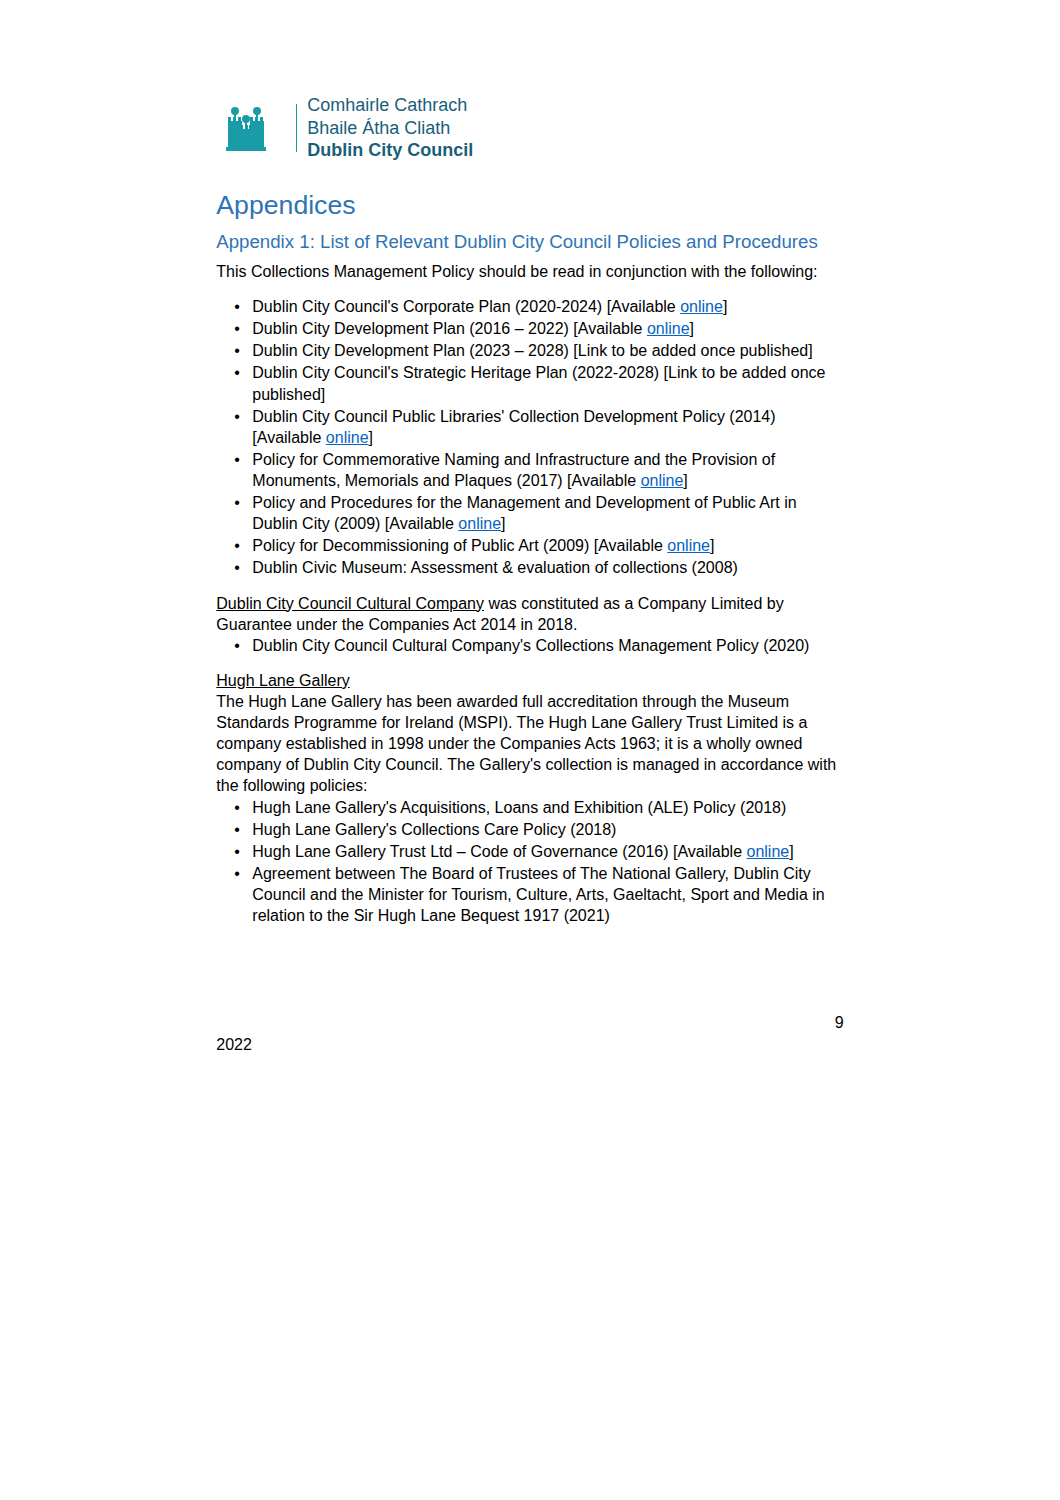Comhairle Cathrach
Bhaile Átha Cliath
Dublin City Council
Appendices
Appendix 1: List of Relevant Dublin City Council Policies and Procedures
This Collections Management Policy should be read in conjunction with the following:
Dublin City Council's Corporate Plan (2020-2024) [Available online]
Dublin City Development Plan (2016 – 2022) [Available online]
Dublin City Development Plan (2023 – 2028) [Link to be added once published]
Dublin City Council's Strategic Heritage Plan (2022-2028) [Link to be added once published]
Dublin City Council Public Libraries' Collection Development Policy (2014) [Available online]
Policy for Commemorative Naming and Infrastructure and the Provision of Monuments, Memorials and Plaques (2017) [Available online]
Policy and Procedures for the Management and Development of Public Art in Dublin City (2009) [Available online]
Policy for Decommissioning of Public Art (2009) [Available online]
Dublin Civic Museum: Assessment & evaluation of collections (2008)
Dublin City Council Cultural Company was constituted as a Company Limited by Guarantee under the Companies Act 2014 in 2018.
Dublin City Council Cultural Company's Collections Management Policy (2020)
Hugh Lane Gallery
The Hugh Lane Gallery has been awarded full accreditation through the Museum Standards Programme for Ireland (MSPI). The Hugh Lane Gallery Trust Limited is a company established in 1998 under the Companies Acts 1963; it is a wholly owned company of Dublin City Council. The Gallery's collection is managed in accordance with the following policies:
Hugh Lane Gallery's Acquisitions, Loans and Exhibition (ALE) Policy (2018)
Hugh Lane Gallery's Collections Care Policy (2018)
Hugh Lane Gallery Trust Ltd – Code of Governance (2016) [Available online]
Agreement between The Board of Trustees of The National Gallery, Dublin City Council and the Minister for Tourism, Culture, Arts, Gaeltacht, Sport and Media in relation to the Sir Hugh Lane Bequest 1917 (2021)
9
2022